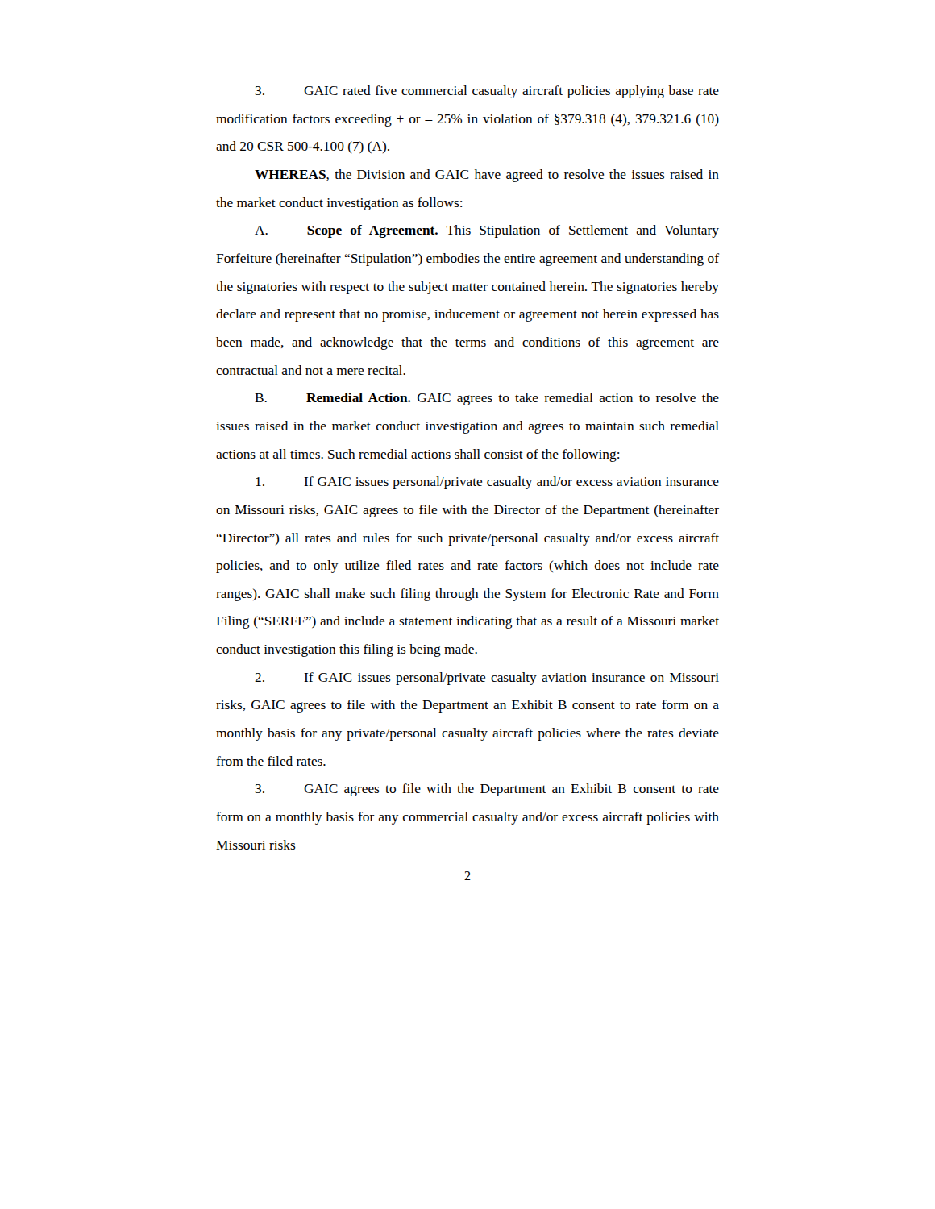3. GAIC rated five commercial casualty aircraft policies applying base rate modification factors exceeding + or – 25% in violation of §379.318 (4), 379.321.6 (10) and 20 CSR 500-4.100 (7) (A).
WHEREAS, the Division and GAIC have agreed to resolve the issues raised in the market conduct investigation as follows:
A. Scope of Agreement. This Stipulation of Settlement and Voluntary Forfeiture (hereinafter “Stipulation”) embodies the entire agreement and understanding of the signatories with respect to the subject matter contained herein. The signatories hereby declare and represent that no promise, inducement or agreement not herein expressed has been made, and acknowledge that the terms and conditions of this agreement are contractual and not a mere recital.
B. Remedial Action. GAIC agrees to take remedial action to resolve the issues raised in the market conduct investigation and agrees to maintain such remedial actions at all times. Such remedial actions shall consist of the following:
1. If GAIC issues personal/private casualty and/or excess aviation insurance on Missouri risks, GAIC agrees to file with the Director of the Department (hereinafter “Director”) all rates and rules for such private/personal casualty and/or excess aircraft policies, and to only utilize filed rates and rate factors (which does not include rate ranges). GAIC shall make such filing through the System for Electronic Rate and Form Filing (“SERFF”) and include a statement indicating that as a result of a Missouri market conduct investigation this filing is being made.
2. If GAIC issues personal/private casualty aviation insurance on Missouri risks, GAIC agrees to file with the Department an Exhibit B consent to rate form on a monthly basis for any private/personal casualty aircraft policies where the rates deviate from the filed rates.
3. GAIC agrees to file with the Department an Exhibit B consent to rate form on a monthly basis for any commercial casualty and/or excess aircraft policies with Missouri risks
2